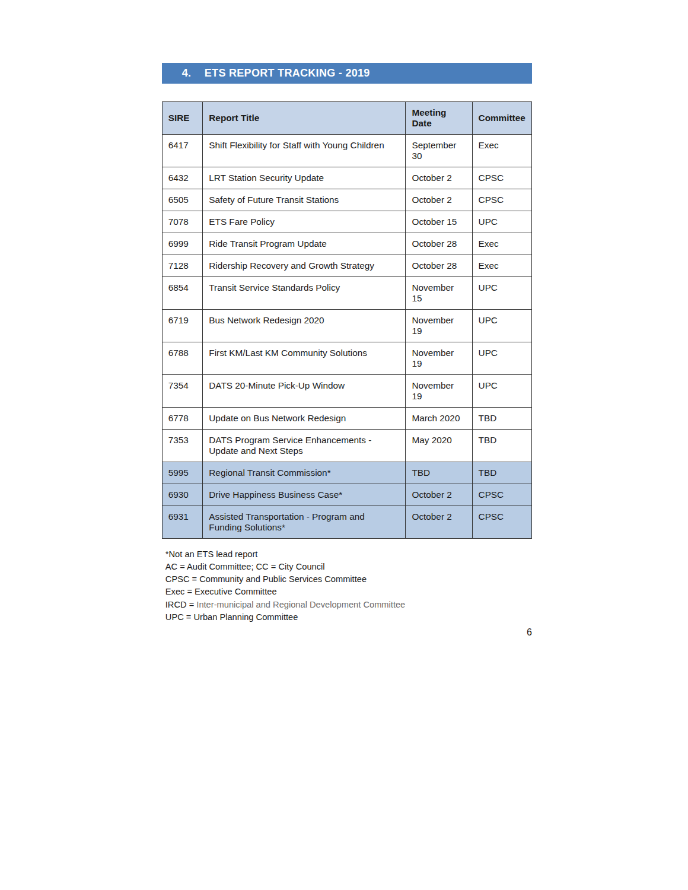4. ETS REPORT TRACKING - 2019
| SIRE | Report Title | Meeting Date | Committee |
| --- | --- | --- | --- |
| 6417 | Shift Flexibility for Staff with Young Children | September 30 | Exec |
| 6432 | LRT Station Security Update | October 2 | CPSC |
| 6505 | Safety of Future Transit Stations | October 2 | CPSC |
| 7078 | ETS Fare Policy | October 15 | UPC |
| 6999 | Ride Transit Program Update | October 28 | Exec |
| 7128 | Ridership Recovery and Growth Strategy | October 28 | Exec |
| 6854 | Transit Service Standards Policy | November 15 | UPC |
| 6719 | Bus Network Redesign 2020 | November 19 | UPC |
| 6788 | First KM/Last KM Community Solutions | November 19 | UPC |
| 7354 | DATS 20-Minute Pick-Up Window | November 19 | UPC |
| 6778 | Update on Bus Network Redesign | March 2020 | TBD |
| 7353 | DATS Program Service Enhancements - Update and Next Steps | May 2020 | TBD |
| 5995 | Regional Transit Commission* | TBD | TBD |
| 6930 | Drive Happiness Business Case* | October 2 | CPSC |
| 6931 | Assisted Transportation - Program and Funding Solutions* | October 2 | CPSC |
*Not an ETS lead report
AC = Audit Committee; CC = City Council
CPSC = Community and Public Services Committee
Exec = Executive Committee
IRCD = Inter-municipal and Regional Development Committee
UPC = Urban Planning Committee
6